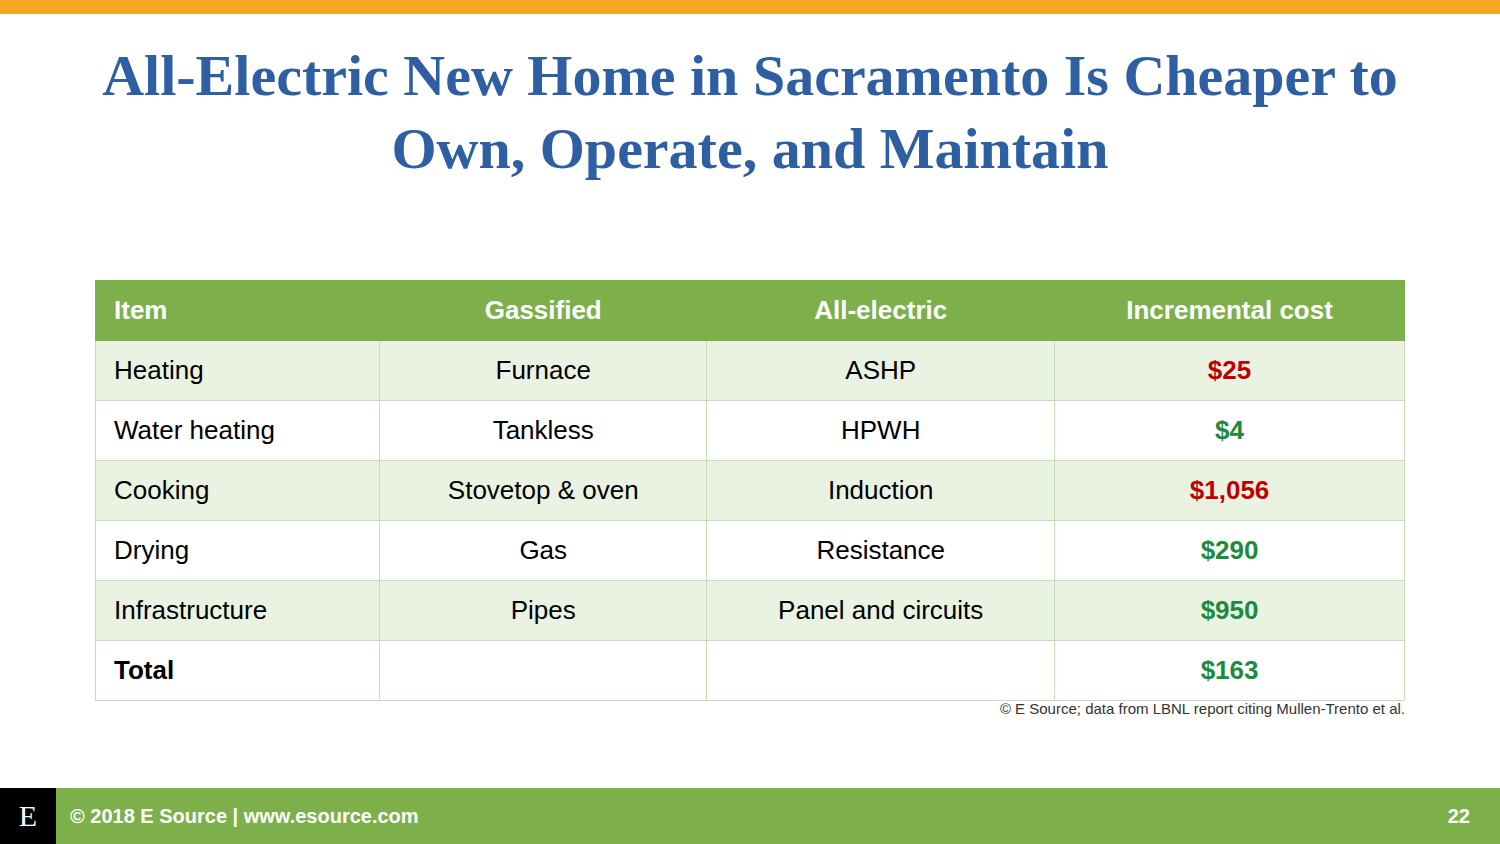All-Electric New Home in Sacramento Is Cheaper to Own, Operate, and Maintain
| Item | Gassified | All-electric | Incremental cost |
| --- | --- | --- | --- |
| Heating | Furnace | ASHP | $25 |
| Water heating | Tankless | HPWH | $4 |
| Cooking | Stovetop & oven | Induction | $1,056 |
| Drying | Gas | Resistance | $290 |
| Infrastructure | Pipes | Panel and circuits | $950 |
| Total | | | $163 |
© E Source; data from LBNL report citing Mullen-Trento et al.
E
© 2018 E Source | www.esource.com
22